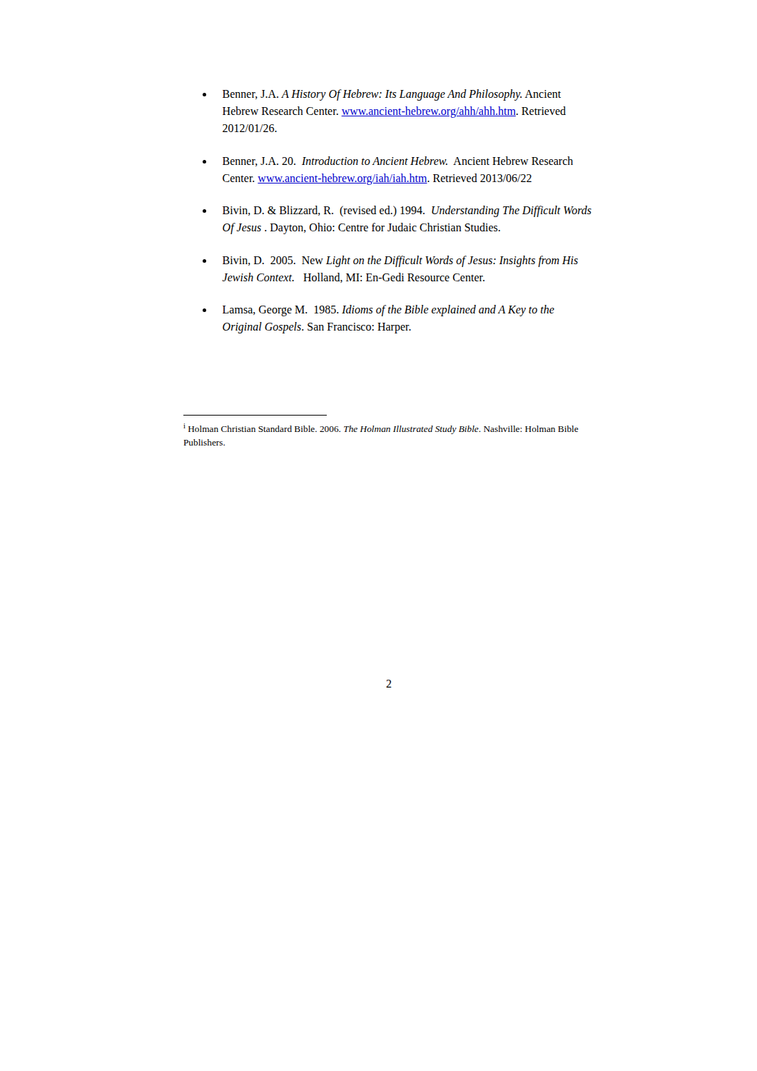Benner, J.A. A History Of Hebrew: Its Language And Philosophy. Ancient Hebrew Research Center. www.ancient-hebrew.org/ahh/ahh.htm. Retrieved 2012/01/26.
Benner, J.A. 20. Introduction to Ancient Hebrew. Ancient Hebrew Research Center. www.ancient-hebrew.org/iah/iah.htm. Retrieved 2013/06/22
Bivin, D. & Blizzard, R. (revised ed.) 1994. Understanding The Difficult Words Of Jesus . Dayton, Ohio: Centre for Judaic Christian Studies.
Bivin, D. 2005. New Light on the Difficult Words of Jesus: Insights from His Jewish Context. Holland, MI: En-Gedi Resource Center.
Lamsa, George M. 1985. Idioms of the Bible explained and A Key to the Original Gospels. San Francisco: Harper.
i Holman Christian Standard Bible. 2006. The Holman Illustrated Study Bible. Nashville: Holman Bible Publishers.
2